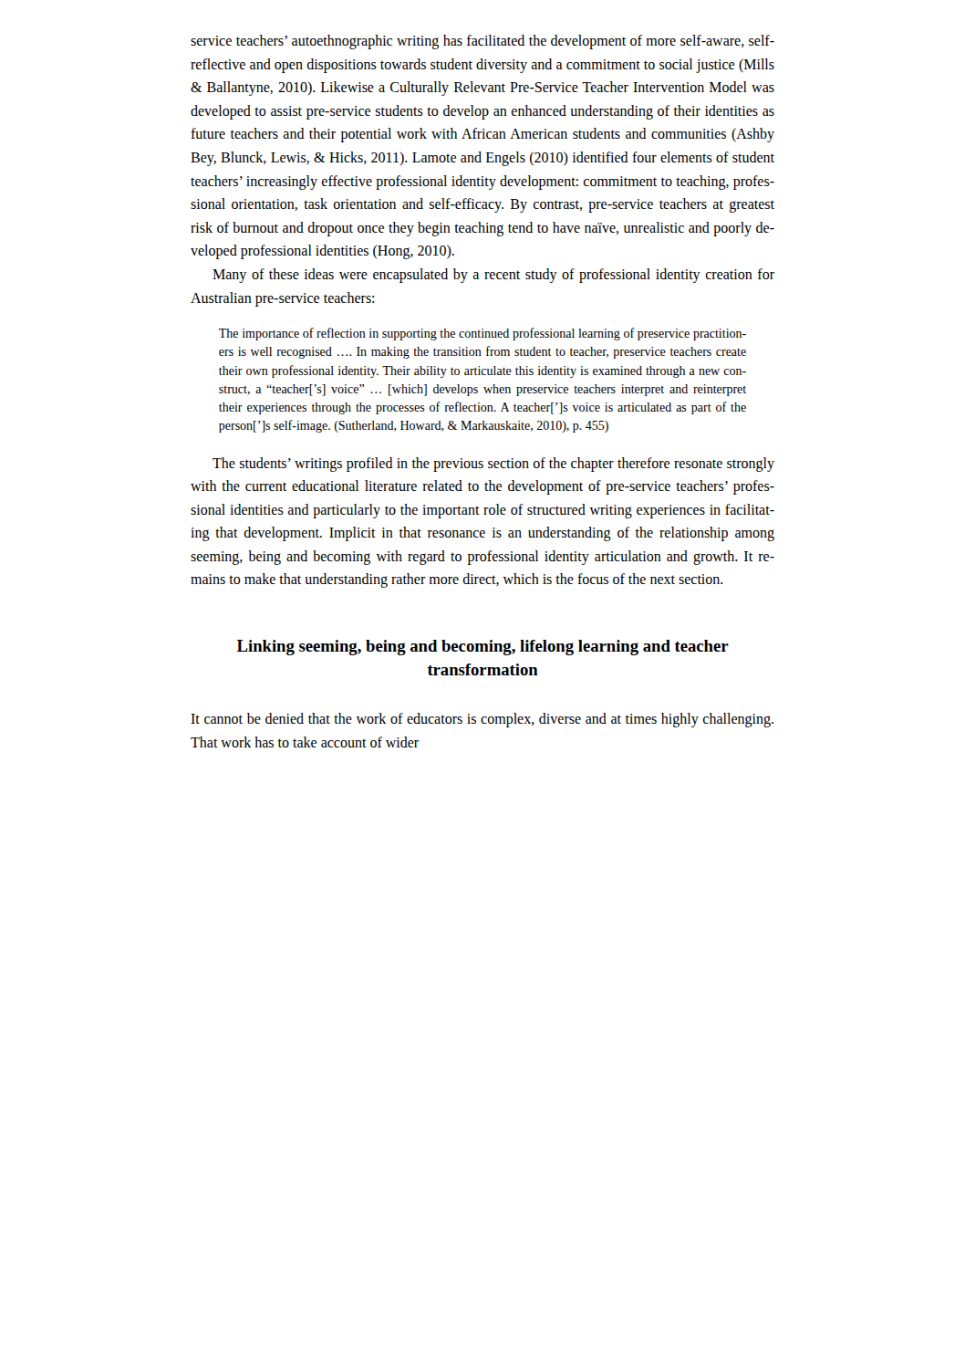service teachers’ autoethnographic writing has facilitated the development of more self-aware, self-reflective and open dispositions towards student diversity and a commitment to social justice (Mills & Ballantyne, 2010). Likewise a Culturally Relevant Pre-Service Teacher Intervention Model was developed to assist pre-service students to develop an enhanced understanding of their identities as future teachers and their potential work with African American students and communities (Ashby Bey, Blunck, Lewis, & Hicks, 2011). Lamote and Engels (2010) identified four elements of student teachers’ increasingly effective professional identity development: commitment to teaching, professional orientation, task orientation and self-efficacy. By contrast, pre-service teachers at greatest risk of burnout and dropout once they begin teaching tend to have naïve, unrealistic and poorly developed professional identities (Hong, 2010).
Many of these ideas were encapsulated by a recent study of professional identity creation for Australian pre-service teachers:
The importance of reflection in supporting the continued professional learning of preservice practitioners is well recognised …. In making the transition from student to teacher, preservice teachers create their own professional identity. Their ability to articulate this identity is examined through a new construct, a “teacher[’s] voice” … [which] develops when preservice teachers interpret and reinterpret their experiences through the processes of reflection. A teacher[’]s voice is articulated as part of the person[’]s self-image. (Sutherland, Howard, & Markauskaite, 2010), p. 455)
The students’ writings profiled in the previous section of the chapter therefore resonate strongly with the current educational literature related to the development of pre-service teachers’ professional identities and particularly to the important role of structured writing experiences in facilitating that development. Implicit in that resonance is an understanding of the relationship among seeming, being and becoming with regard to professional identity articulation and growth. It remains to make that understanding rather more direct, which is the focus of the next section.
Linking seeming, being and becoming, lifelong learning and teacher transformation
It cannot be denied that the work of educators is complex, diverse and at times highly challenging. That work has to take account of wider